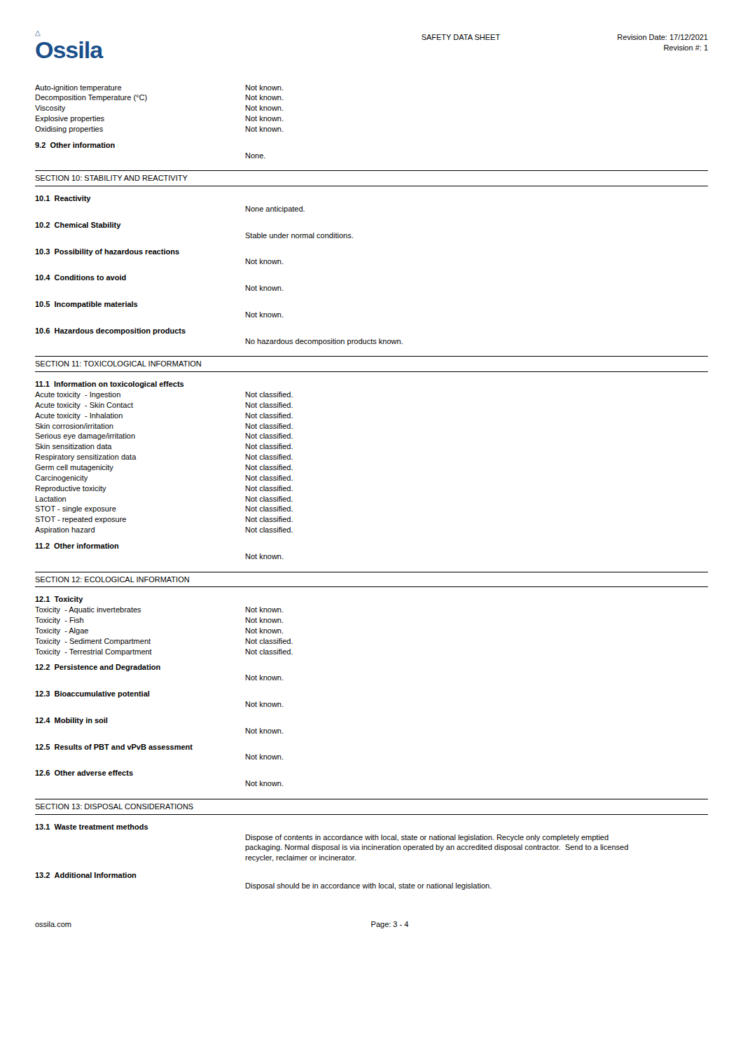△
Ossila
SAFETY DATA SHEET
Revision Date: 17/12/2021
Revision #: 1
| Auto-ignition temperature | Not known. |
| Decomposition Temperature (°C) | Not known. |
| Viscosity | Not known. |
| Explosive properties | Not known. |
| Oxidising properties | Not known. |
9.2 Other information
None.
SECTION 10: STABILITY AND REACTIVITY
10.1 Reactivity
None anticipated.
10.2 Chemical Stability
Stable under normal conditions.
10.3 Possibility of hazardous reactions
Not known.
10.4 Conditions to avoid
Not known.
10.5 Incompatible materials
Not known.
10.6 Hazardous decomposition products
No hazardous decomposition products known.
SECTION 11: TOXICOLOGICAL INFORMATION
11.1 Information on toxicological effects
| Acute toxicity - Ingestion | Not classified. |
| Acute toxicity - Skin Contact | Not classified. |
| Acute toxicity - Inhalation | Not classified. |
| Skin corrosion/irritation | Not classified. |
| Serious eye damage/irritation | Not classified. |
| Skin sensitization data | Not classified. |
| Respiratory sensitization data | Not classified. |
| Germ cell mutagenicity | Not classified. |
| Carcinogenicity | Not classified. |
| Reproductive toxicity | Not classified. |
| Lactation | Not classified. |
| STOT - single exposure | Not classified. |
| STOT - repeated exposure | Not classified. |
| Aspiration hazard | Not classified. |
11.2 Other information
Not known.
SECTION 12: ECOLOGICAL INFORMATION
12.1 Toxicity
| Toxicity - Aquatic invertebrates | Not known. |
| Toxicity - Fish | Not known. |
| Toxicity - Algae | Not known. |
| Toxicity - Sediment Compartment | Not classified. |
| Toxicity - Terrestrial Compartment | Not classified. |
12.2 Persistence and Degradation
Not known.
12.3 Bioaccumulative potential
Not known.
12.4 Mobility in soil
Not known.
12.5 Results of PBT and vPvB assessment
Not known.
12.6 Other adverse effects
Not known.
SECTION 13: DISPOSAL CONSIDERATIONS
13.1 Waste treatment methods
Dispose of contents in accordance with local, state or national legislation. Recycle only completely emptied packaging. Normal disposal is via incineration operated by an accredited disposal contractor. Send to a licensed recycler, reclaimer or incinerator.
13.2 Additional Information
Disposal should be in accordance with local, state or national legislation.
ossila.com
Page: 3 - 4